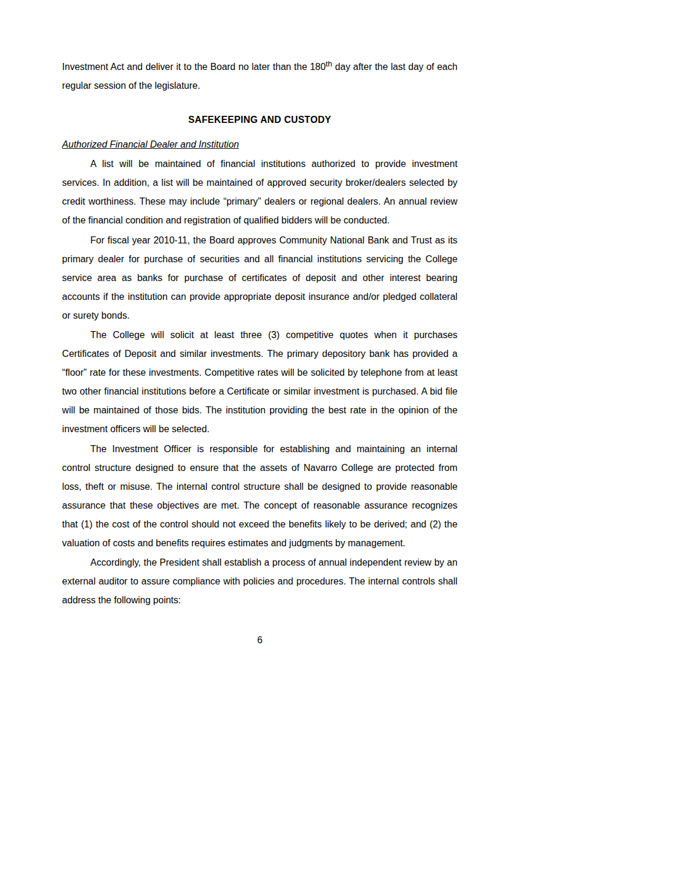Investment Act and deliver it to the Board no later than the 180th day after the last day of each regular session of the legislature.
Safekeeping and Custody
Authorized Financial Dealer and Institution
A list will be maintained of financial institutions authorized to provide investment services. In addition, a list will be maintained of approved security broker/dealers selected by credit worthiness. These may include “primary” dealers or regional dealers. An annual review of the financial condition and registration of qualified bidders will be conducted.
For fiscal year 2010-11, the Board approves Community National Bank and Trust as its primary dealer for purchase of securities and all financial institutions servicing the College service area as banks for purchase of certificates of deposit and other interest bearing accounts if the institution can provide appropriate deposit insurance and/or pledged collateral or surety bonds.
The College will solicit at least three (3) competitive quotes when it purchases Certificates of Deposit and similar investments. The primary depository bank has provided a “floor” rate for these investments. Competitive rates will be solicited by telephone from at least two other financial institutions before a Certificate or similar investment is purchased. A bid file will be maintained of those bids. The institution providing the best rate in the opinion of the investment officers will be selected.
The Investment Officer is responsible for establishing and maintaining an internal control structure designed to ensure that the assets of Navarro College are protected from loss, theft or misuse. The internal control structure shall be designed to provide reasonable assurance that these objectives are met. The concept of reasonable assurance recognizes that (1) the cost of the control should not exceed the benefits likely to be derived; and (2) the valuation of costs and benefits requires estimates and judgments by management.
Accordingly, the President shall establish a process of annual independent review by an external auditor to assure compliance with policies and procedures. The internal controls shall address the following points:
6